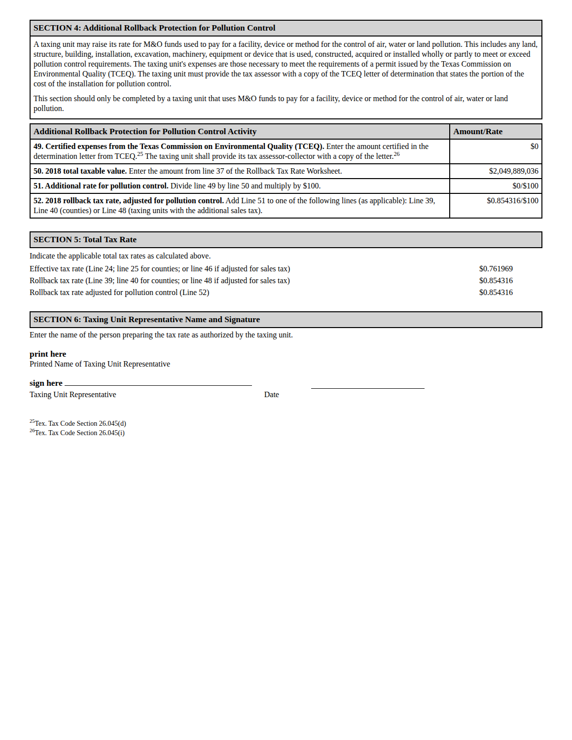SECTION 4: Additional Rollback Protection for Pollution Control
A taxing unit may raise its rate for M&O funds used to pay for a facility, device or method for the control of air, water or land pollution. This includes any land, structure, building, installation, excavation, machinery, equipment or device that is used, constructed, acquired or installed wholly or partly to meet or exceed pollution control requirements. The taxing unit's expenses are those necessary to meet the requirements of a permit issued by the Texas Commission on Environmental Quality (TCEQ). The taxing unit must provide the tax assessor with a copy of the TCEQ letter of determination that states the portion of the cost of the installation for pollution control.
This section should only be completed by a taxing unit that uses M&O funds to pay for a facility, device or method for the control of air, water or land pollution.
| Additional Rollback Protection for Pollution Control Activity | Amount/Rate |
| --- | --- |
| 49. Certified expenses from the Texas Commission on Environmental Quality (TCEQ). Enter the amount certified in the determination letter from TCEQ. 25 The taxing unit shall provide its tax assessor-collector with a copy of the letter. 26 | $0 |
| 50. 2018 total taxable value. Enter the amount from line 37 of the Rollback Tax Rate Worksheet. | $2,049,889,036 |
| 51. Additional rate for pollution control. Divide line 49 by line 50 and multiply by $100. | $0/$100 |
| 52. 2018 rollback tax rate, adjusted for pollution control. Add Line 51 to one of the following lines (as applicable): Line 39, Line 40 (counties) or Line 48 (taxing units with the additional sales tax). | $0.854316/$100 |
SECTION 5: Total Tax Rate
Indicate the applicable total tax rates as calculated above.
| Effective tax rate (Line 24; line 25 for counties; or line 46 if adjusted for sales tax) | $0.761969 |
| Rollback tax rate (Line 39; line 40 for counties; or line 48 if adjusted for sales tax) | $0.854316 |
| Rollback tax rate adjusted for pollution control (Line 52) | $0.854316 |
SECTION 6: Taxing Unit Representative Name and Signature
Enter the name of the person preparing the tax rate as authorized by the taxing unit.
print here
Printed Name of Taxing Unit Representative
sign here
Taxing Unit Representative Date
25Tex. Tax Code Section 26.045(d)
26Tex. Tax Code Section 26.045(i)